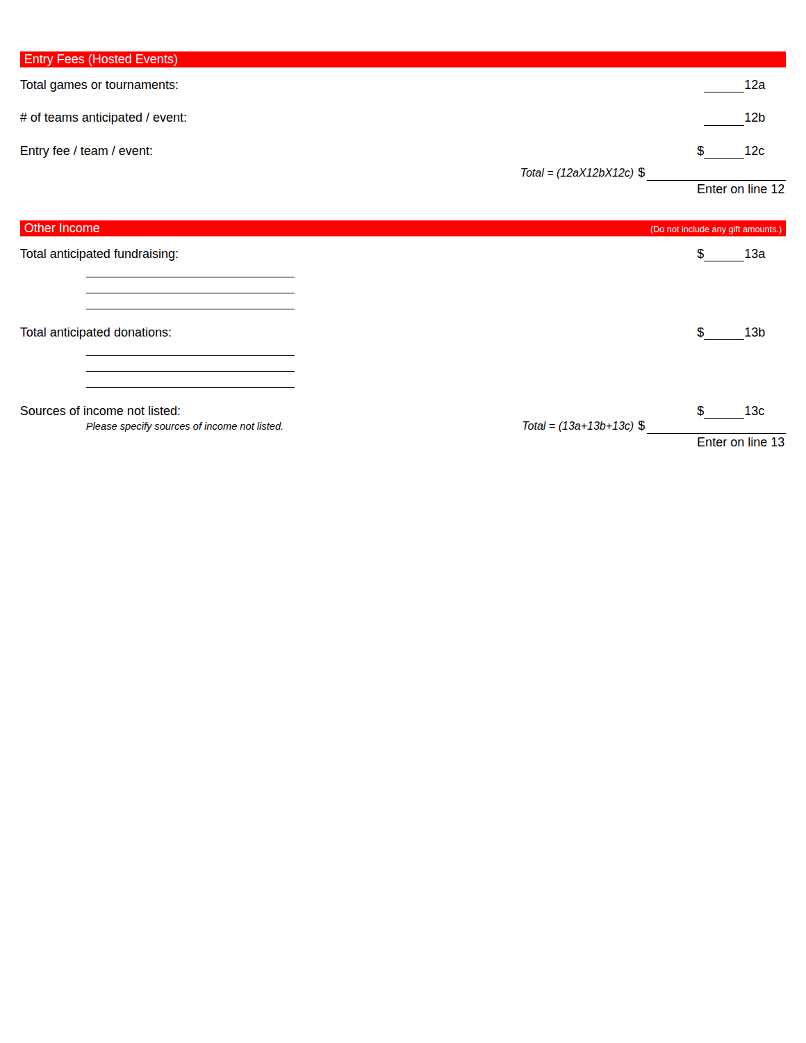Entry Fees (Hosted Events)
| Total games or tournaments: | | | 12a | |
| # of teams anticipated / event: | | | 12b | |
| Entry fee / team / event: | $ | | 12c | |
Total = (12aX12bX12c) $
Enter on line 12
Other Income (Do not include any gift amounts.)
| Total anticipated fundraising: | $ | | 13a | |
| Total anticipated donations: | $ | | 13b | |
| Sources of income not listed: | $ | | 13c | |
Please specify sources of income not listed.
Total = (13a+13b+13c) $
Enter on line 13